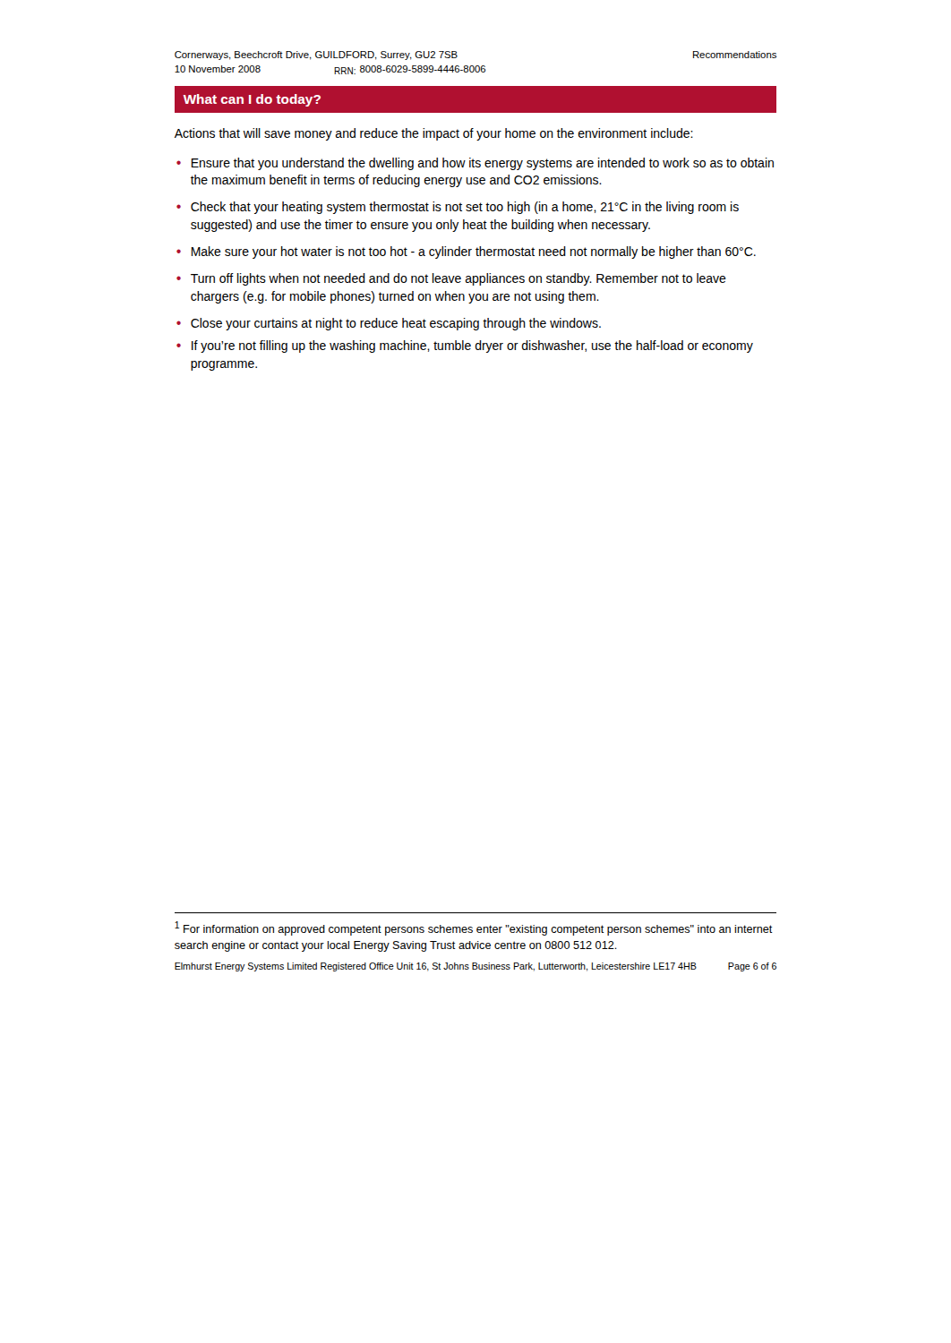Cornerways, Beechcroft Drive, GUILDFORD, Surrey, GU2 7SB
10 November 2008 RRN: 8008-6029-5899-4446-8006
Recommendations
What can I do today?
Actions that will save money and reduce the impact of your home on the environment include:
Ensure that you understand the dwelling and how its energy systems are intended to work so as to obtain the maximum benefit in terms of reducing energy use and CO2 emissions.
Check that your heating system thermostat is not set too high (in a home, 21°C in the living room is suggested) and use the timer to ensure you only heat the building when necessary.
Make sure your hot water is not too hot - a cylinder thermostat need not normally be higher than 60°C.
Turn off lights when not needed and do not leave appliances on standby. Remember not to leave chargers (e.g. for mobile phones) turned on when you are not using them.
Close your curtains at night to reduce heat escaping through the windows.
If you’re not filling up the washing machine, tumble dryer or dishwasher, use the half-load or economy programme.
1 For information on approved competent persons schemes enter "existing competent person schemes" into an internet search engine or contact your local Energy Saving Trust advice centre on 0800 512 012.
Elmhurst Energy Systems Limited Registered Office Unit 16, St Johns Business Park, Lutterworth, Leicestershire LE17 4HB Page 6 of 6